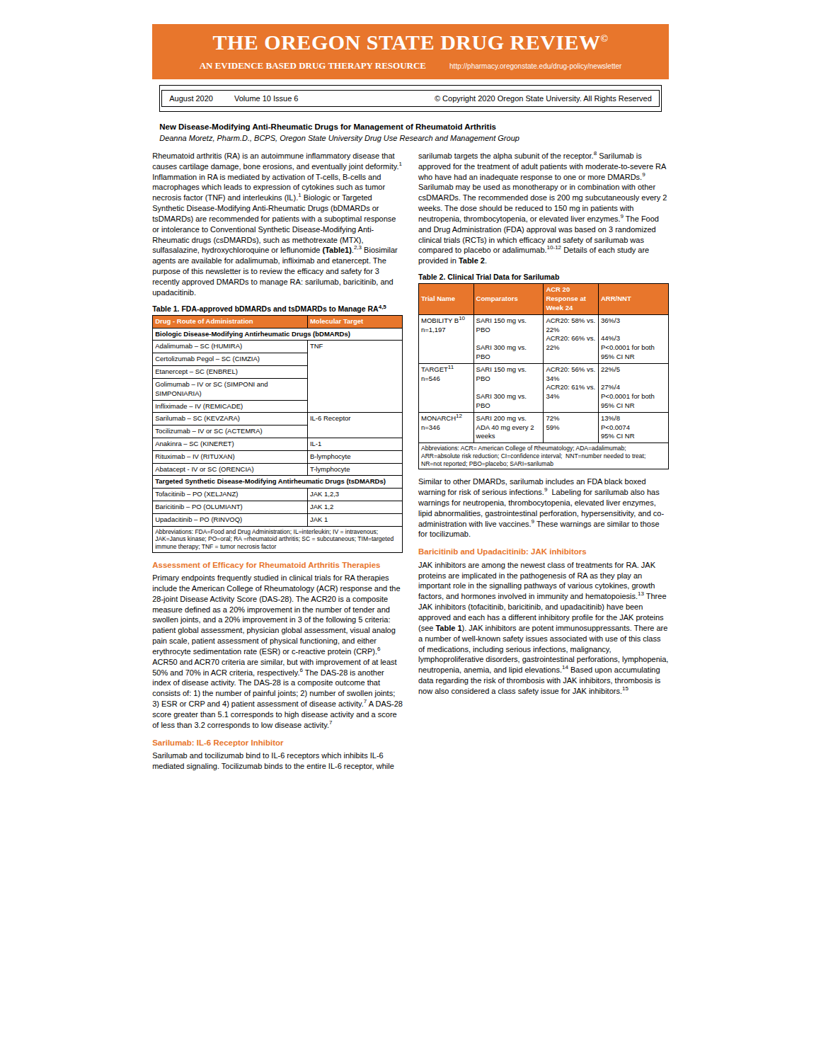THE OREGON STATE DRUG REVIEW©
AN EVIDENCE BASED DRUG THERAPY RESOURCE http://pharmacy.oregonstate.edu/drug-policy/newsletter
August 2020 Volume 10 Issue 6 © Copyright 2020 Oregon State University. All Rights Reserved
New Disease-Modifying Anti-Rheumatic Drugs for Management of Rheumatoid Arthritis
Deanna Moretz, Pharm.D., BCPS, Oregon State University Drug Use Research and Management Group
Rheumatoid arthritis (RA) is an autoimmune inflammatory disease that causes cartilage damage, bone erosions, and eventually joint deformity.1 Inflammation in RA is mediated by activation of T-cells, B-cells and macrophages which leads to expression of cytokines such as tumor necrosis factor (TNF) and interleukins (IL).1 Biologic or Targeted Synthetic Disease-Modifying Anti-Rheumatic Drugs (bDMARDs or tsDMARDs) are recommended for patients with a suboptimal response or intolerance to Conventional Synthetic Disease-Modifying Anti-Rheumatic drugs (csDMARDs), such as methotrexate (MTX), sulfasalazine, hydroxychloroquine or leflunomide (Table1).2,3 Biosimilar agents are available for adalimumab, infliximab and etanercept. The purpose of this newsletter is to review the efficacy and safety for 3 recently approved DMARDs to manage RA: sarilumab, baricitinib, and upadacitinib.
Table 1. FDA-approved bDMARDs and tsDMARDs to Manage RA4,5
| Drug - Route of Administration | Molecular Target |
| --- | --- |
| Biologic Disease-Modifying Antirheumatic Drugs (bDMARDs) |
| Adalimumab – SC (HUMIRA) | TNF |
| Certolizumab Pegol – SC (CIMZIA) |
| Etanercept – SC (ENBREL) |
| Golimumab – IV or SC (SIMPONI and SIMPONIARIA) |
| Infliximade – IV (REMICADE) |
| Sarilumab – SC (KEVZARA) | IL-6 Receptor |
| Tocilizumab – IV or SC (ACTEMRA) |
| Anakinra – SC (KINERET) | IL-1 |
| Rituximab – IV (RITUXAN) | B-lymphocyte |
| Abatacept - IV or SC (ORENCIA) | T-lymphocyte |
| Targeted Synthetic Disease-Modifying Antirheumatic Drugs (tsDMARDs) |
| Tofacitinib – PO (XELJANZ) | JAK 1,2,3 |
| Baricitinib – PO (OLUMIANT) | JAK 1,2 |
| Upadacitinib – PO (RINVOQ) | JAK 1 |
| Abbreviations: FDA=Food and Drug Administration; IL=interleukin; IV = intravenous; JAK=Janus kinase; PO=oral; RA =rheumatoid arthritis; SC = subcutaneous; TIM=targeted immune therapy; TNF = tumor necrosis factor |
Assessment of Efficacy for Rheumatoid Arthritis Therapies
Primary endpoints frequently studied in clinical trials for RA therapies include the American College of Rheumatology (ACR) response and the 28-joint Disease Activity Score (DAS-28). The ACR20 is a composite measure defined as a 20% improvement in the number of tender and swollen joints, and a 20% improvement in 3 of the following 5 criteria: patient global assessment, physician global assessment, visual analog pain scale, patient assessment of physical functioning, and either erythrocyte sedimentation rate (ESR) or c-reactive protein (CRP).6 ACR50 and ACR70 criteria are similar, but with improvement of at least 50% and 70% in ACR criteria, respectively.6 The DAS-28 is another index of disease activity. The DAS-28 is a composite outcome that consists of: 1) the number of painful joints; 2) number of swollen joints; 3) ESR or CRP and 4) patient assessment of disease activity.7 A DAS-28 score greater than 5.1 corresponds to high disease activity and a score of less than 3.2 corresponds to low disease activity.7
Sarilumab: IL-6 Receptor Inhibitor
Sarilumab and tocilizumab bind to IL-6 receptors which inhibits IL-6 mediated signaling. Tocilizumab binds to the entire IL-6 receptor, while
sarilumab targets the alpha subunit of the receptor.8 Sarilumab is approved for the treatment of adult patients with moderate-to-severe RA who have had an inadequate response to one or more DMARDs.9 Sarilumab may be used as monotherapy or in combination with other csDMARDs. The recommended dose is 200 mg subcutaneously every 2 weeks. The dose should be reduced to 150 mg in patients with neutropenia, thrombocytopenia, or elevated liver enzymes.9 The Food and Drug Administration (FDA) approval was based on 3 randomized clinical trials (RCTs) in which efficacy and safety of sarilumab was compared to placebo or adalimumab.10-12 Details of each study are provided in Table 2.
Table 2. Clinical Trial Data for Sarilumab
| Trial Name | Comparators | ACR 20 Response at Week 24 | ARR/NNT |
| --- | --- | --- | --- |
| MOBILITY B 10 n=1,197 | SARI 150 mg vs. PBO SARI 300 mg vs. PBO | ACR20: 58% vs. 22% ACR20: 66% vs. 22% | 36%/3 44%/3 P<0.0001 for both 95% CI NR |
| TARGET 11 n=546 | SARI 150 mg vs. PBO SARI 300 mg vs. PBO | ACR20: 56% vs. 34% ACR20: 61% vs. 34% | 22%/5 27%/4 P<0.0001 for both 95% CI NR |
| MONARCH 12 n=346 | SARI 200 mg vs. ADA 40 mg every 2 weeks | 72% 59% | 13%/8 P<0.0074 95% CI NR |
| Abbreviations: ACR= American College of Rheumatology; ADA=adalimumab; ARR=absolute risk reduction; CI=confidence interval; NNT=number needed to treat; NR=not reported; PBO=placebo; SARI=sarilumab |
Similar to other DMARDs, sarilumab includes an FDA black boxed warning for risk of serious infections.9 Labeling for sarilumab also has warnings for neutropenia, thrombocytopenia, elevated liver enzymes, lipid abnormalities, gastrointestinal perforation, hypersensitivity, and co-administration with live vaccines.9 These warnings are similar to those for tocilizumab.
Baricitinib and Upadacitinib: JAK inhibitors
JAK inhibitors are among the newest class of treatments for RA. JAK proteins are implicated in the pathogenesis of RA as they play an important role in the signalling pathways of various cytokines, growth factors, and hormones involved in immunity and hematopoiesis.13 Three JAK inhibitors (tofacitinib, baricitinib, and upadacitinib) have been approved and each has a different inhibitory profile for the JAK proteins (see Table 1). JAK inhibitors are potent immunosuppressants. There are a number of well-known safety issues associated with use of this class of medications, including serious infections, malignancy, lymphoproliferative disorders, gastrointestinal perforations, lymphopenia, neutropenia, anemia, and lipid elevations.14 Based upon accumulating data regarding the risk of thrombosis with JAK inhibitors, thrombosis is now also considered a class safety issue for JAK inhibitors.15